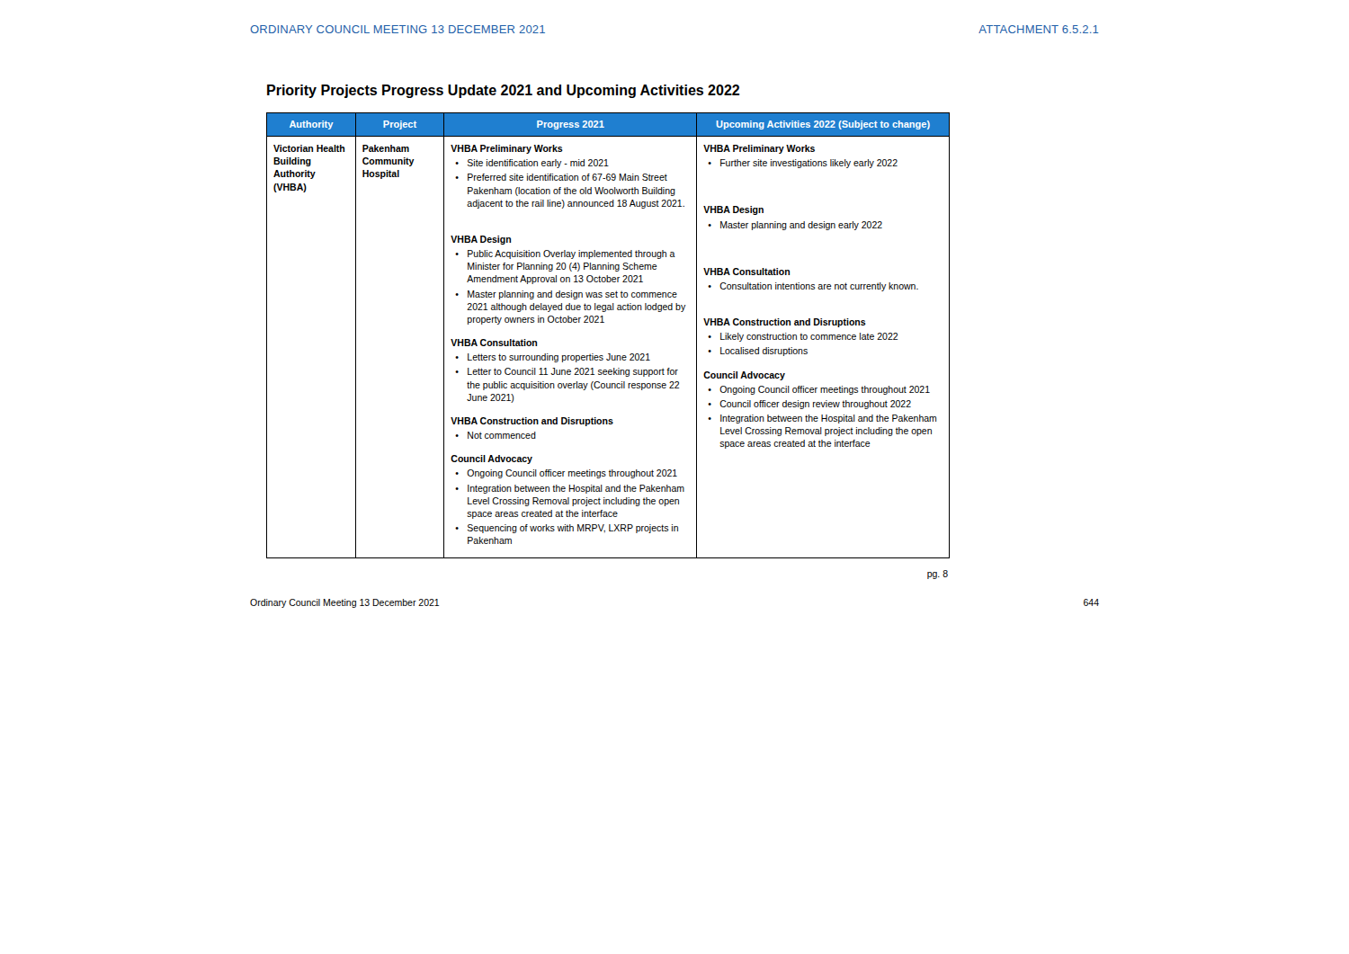ORDINARY COUNCIL MEETING 13 DECEMBER 2021
ATTACHMENT 6.5.2.1
Priority Projects Progress Update 2021 and Upcoming Activities 2022
| Authority | Project | Progress 2021 | Upcoming Activities 2022 (Subject to change) |
| --- | --- | --- | --- |
| Victorian Health Building Authority (VHBA) | Pakenham Community Hospital | VHBA Preliminary Works Site identification early - mid 2021 Preferred site identification of 67-69 Main Street Pakenham (location of the old Woolworth Building adjacent to the rail line) announced 18 August 2021. VHBA Design Public Acquisition Overlay implemented through a Minister for Planning 20 (4) Planning Scheme Amendment Approval on 13 October 2021 Master planning and design was set to commence 2021 although delayed due to legal action lodged by property owners in October 2021 VHBA Consultation Letters to surrounding properties June 2021 Letter to Council 11 June 2021 seeking support for the public acquisition overlay (Council response 22 June 2021) VHBA Construction and Disruptions Not commenced Council Advocacy Ongoing Council officer meetings throughout 2021 Integration between the Hospital and the Pakenham Level Crossing Removal project including the open space areas created at the interface Sequencing of works with MRPV, LXRP projects in Pakenham | VHBA Preliminary Works Further site investigations likely early 2022 VHBA Design Master planning and design early 2022 VHBA Consultation Consultation intentions are not currently known. VHBA Construction and Disruptions Likely construction to commence late 2022 Localised disruptions Council Advocacy Ongoing Council officer meetings throughout 2021 Council officer design review throughout 2022 Integration between the Hospital and the Pakenham Level Crossing Removal project including the open space areas created at the interface |
pg. 8
Ordinary Council Meeting 13 December 2021
644